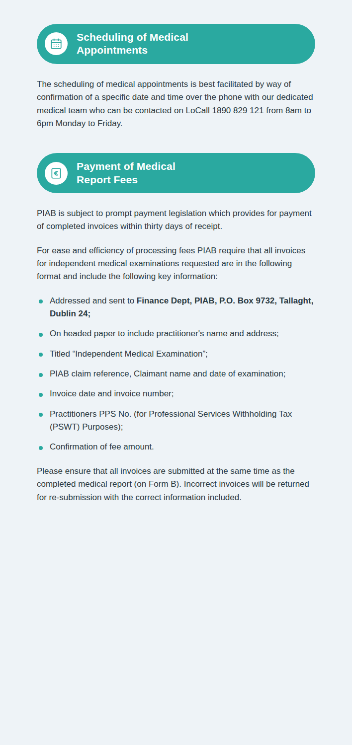Scheduling of Medical
Appointments
The scheduling of medical appointments is best facilitated by way of confirmation of a specific date and time over the phone with our dedicated medical team who can be contacted on LoCall 1890 829 121 from 8am to 6pm Monday to Friday.
Payment of Medical
Report Fees
PIAB is subject to prompt payment legislation which provides for payment of completed invoices within thirty days of receipt.
For ease and efficiency of processing fees PIAB require that all invoices for independent medical examinations requested are in the following format and include the following key information:
Addressed and sent to Finance Dept, PIAB, P.O. Box 9732, Tallaght, Dublin 24;
On headed paper to include practitioner's name and address;
Titled “Independent Medical Examination”;
PIAB claim reference, Claimant name and date of examination;
Invoice date and invoice number;
Practitioners PPS No. (for Professional Services Withholding Tax (PSWT) Purposes);
Confirmation of fee amount.
Please ensure that all invoices are submitted at the same time as the completed medical report (on Form B). Incorrect invoices will be returned for re-submission with the correct information included.